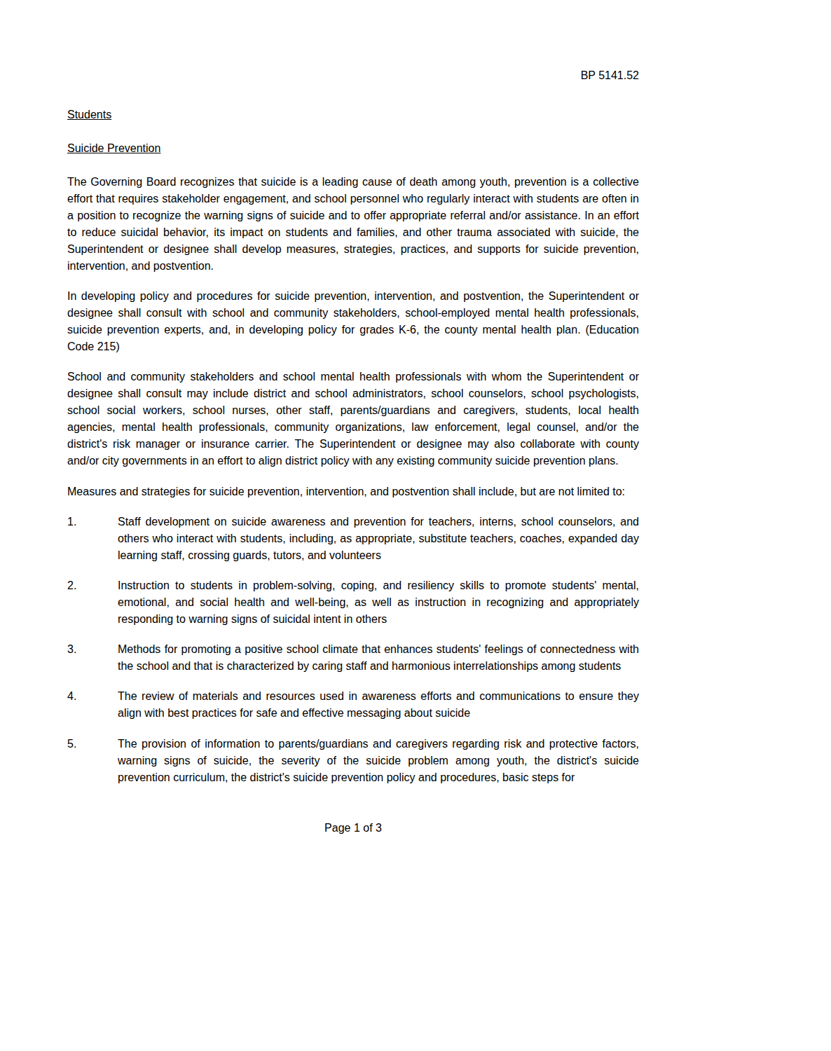BP 5141.52
Students
Suicide Prevention
The Governing Board recognizes that suicide is a leading cause of death among youth, prevention is a collective effort that requires stakeholder engagement, and school personnel who regularly interact with students are often in a position to recognize the warning signs of suicide and to offer appropriate referral and/or assistance. In an effort to reduce suicidal behavior, its impact on students and families, and other trauma associated with suicide, the Superintendent or designee shall develop measures, strategies, practices, and supports for suicide prevention, intervention, and postvention.
In developing policy and procedures for suicide prevention, intervention, and postvention, the Superintendent or designee shall consult with school and community stakeholders, school-employed mental health professionals, suicide prevention experts, and, in developing policy for grades K-6, the county mental health plan. (Education Code 215)
School and community stakeholders and school mental health professionals with whom the Superintendent or designee shall consult may include district and school administrators, school counselors, school psychologists, school social workers, school nurses, other staff, parents/guardians and caregivers, students, local health agencies, mental health professionals, community organizations, law enforcement, legal counsel, and/or the district's risk manager or insurance carrier. The Superintendent or designee may also collaborate with county and/or city governments in an effort to align district policy with any existing community suicide prevention plans.
Measures and strategies for suicide prevention, intervention, and postvention shall include, but are not limited to:
1. Staff development on suicide awareness and prevention for teachers, interns, school counselors, and others who interact with students, including, as appropriate, substitute teachers, coaches, expanded day learning staff, crossing guards, tutors, and volunteers
2. Instruction to students in problem-solving, coping, and resiliency skills to promote students' mental, emotional, and social health and well-being, as well as instruction in recognizing and appropriately responding to warning signs of suicidal intent in others
3. Methods for promoting a positive school climate that enhances students' feelings of connectedness with the school and that is characterized by caring staff and harmonious interrelationships among students
4. The review of materials and resources used in awareness efforts and communications to ensure they align with best practices for safe and effective messaging about suicide
5. The provision of information to parents/guardians and caregivers regarding risk and protective factors, warning signs of suicide, the severity of the suicide problem among youth, the district's suicide prevention curriculum, the district's suicide prevention policy and procedures, basic steps for
Page 1 of 3